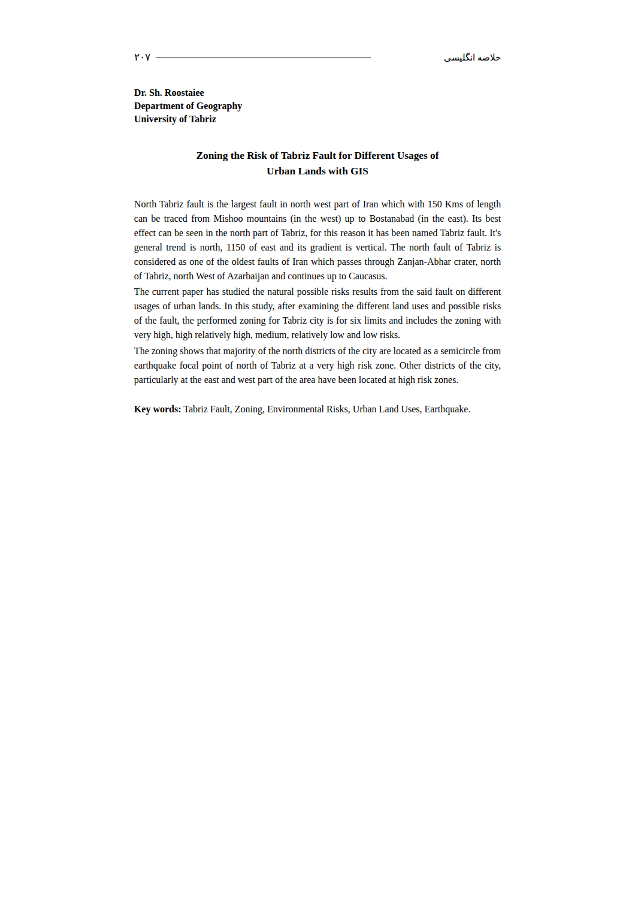٢٠٧
خلاصه انگلیسی
Dr. Sh. Roostaiee
Department of Geography
University of Tabriz
Zoning the Risk of Tabriz Fault for Different Usages of
Urban Lands with GIS
North Tabriz fault is the largest fault in north west part of Iran which with 150 Kms of length can be traced from Mishoo mountains (in the west) up to Bostanabad (in the east). Its best effect can be seen in the north part of Tabriz, for this reason it has been named Tabriz fault. It's general trend is north, 1150 of east and its gradient is vertical. The north fault of Tabriz is considered as one of the oldest faults of Iran which passes through Zanjan-Abhar crater, north of Tabriz, north West of Azarbaijan and continues up to Caucasus.
The current paper has studied the natural possible risks results from the said fault on different usages of urban lands. In this study, after examining the different land uses and possible risks of the fault, the performed zoning for Tabriz city is for six limits and includes the zoning with very high, high relatively high, medium, relatively low and low risks.
The zoning shows that majority of the north districts of the city are located as a semicircle from earthquake focal point of north of Tabriz at a very high risk zone. Other districts of the city, particularly at the east and west part of the area have been located at high risk zones.
Key words: Tabriz Fault, Zoning, Environmental Risks, Urban Land Uses, Earthquake.